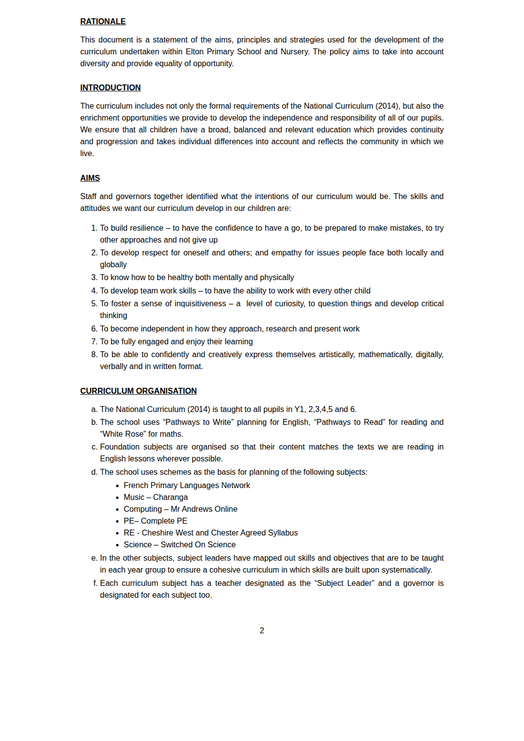RATIONALE
This document is a statement of the aims, principles and strategies used for the development of the curriculum undertaken within Elton Primary School and Nursery. The policy aims to take into account diversity and provide equality of opportunity.
INTRODUCTION
The curriculum includes not only the formal requirements of the National Curriculum (2014), but also the enrichment opportunities we provide to develop the independence and responsibility of all of our pupils. We ensure that all children have a broad, balanced and relevant education which provides continuity and progression and takes individual differences into account and reflects the community in which we live.
AIMS
Staff and governors together identified what the intentions of our curriculum would be. The skills and attitudes we want our curriculum develop in our children are:
To build resilience – to have the confidence to have a go, to be prepared to make mistakes, to try other approaches and not give up
To develop respect for oneself and others; and empathy for issues people face both locally and globally
To know how to be healthy both mentally and physically
To develop team work skills – to have the ability to work with every other child
To foster a sense of inquisitiveness – a level of curiosity, to question things and develop critical thinking
To become independent in how they approach, research and present work
To be fully engaged and enjoy their learning
To be able to confidently and creatively express themselves artistically, mathematically, digitally, verbally and in written format.
CURRICULUM ORGANISATION
The National Curriculum (2014) is taught to all pupils in Y1, 2,3,4,5 and 6.
The school uses “Pathways to Write” planning for English, “Pathways to Read” for reading and “White Rose” for maths.
Foundation subjects are organised so that their content matches the texts we are reading in English lessons wherever possible.
The school uses schemes as the basis for planning of the following subjects:
French Primary Languages Network
Music – Charanga
Computing – Mr Andrews Online
PE– Complete PE
RE - Cheshire West and Chester Agreed Syllabus
Science – Switched On Science
In the other subjects, subject leaders have mapped out skills and objectives that are to be taught in each year group to ensure a cohesive curriculum in which skills are built upon systematically.
Each curriculum subject has a teacher designated as the “Subject Leader” and a governor is designated for each subject too.
2